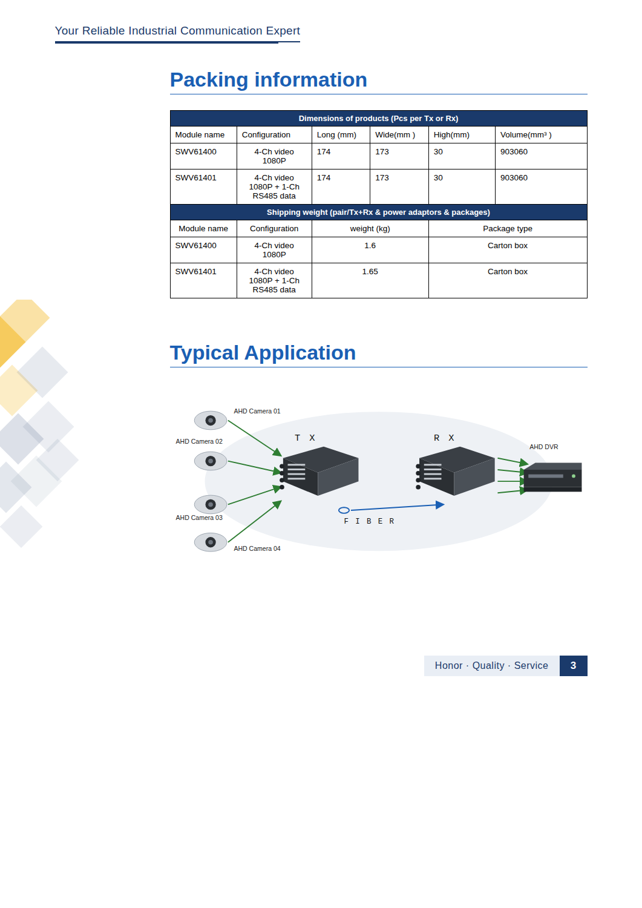Your Reliable Industrial Communication Expert
Packing information
| Dimensions of products (Pcs per Tx or Rx) |
| --- |
| Module name | Configuration | Long (mm) | Wide(mm ) | High(mm) | Volume(mm³ ) |
| SWV61400 | 4-Ch video 1080P | 174 | 173 | 30 | 903060 |
| SWV61401 | 4-Ch video 1080P + 1-Ch RS485 data | 174 | 173 | 30 | 903060 |
| Shipping weight (pair/Tx+Rx & power adaptors & packages) |
| Module name | Configuration | weight (kg) | Package type |
| SWV61400 | 4-Ch video 1080P | 1.6 | Carton box |
| SWV61401 | 4-Ch video 1080P + 1-Ch RS485 data | 1.65 | Carton box |
Typical Application
AHD Camera 01 AHD Camera 02 AHD Camera 03 AHD Camera 04 T X F I B E R R X AHD DVR
Honor · Quality · Service
3